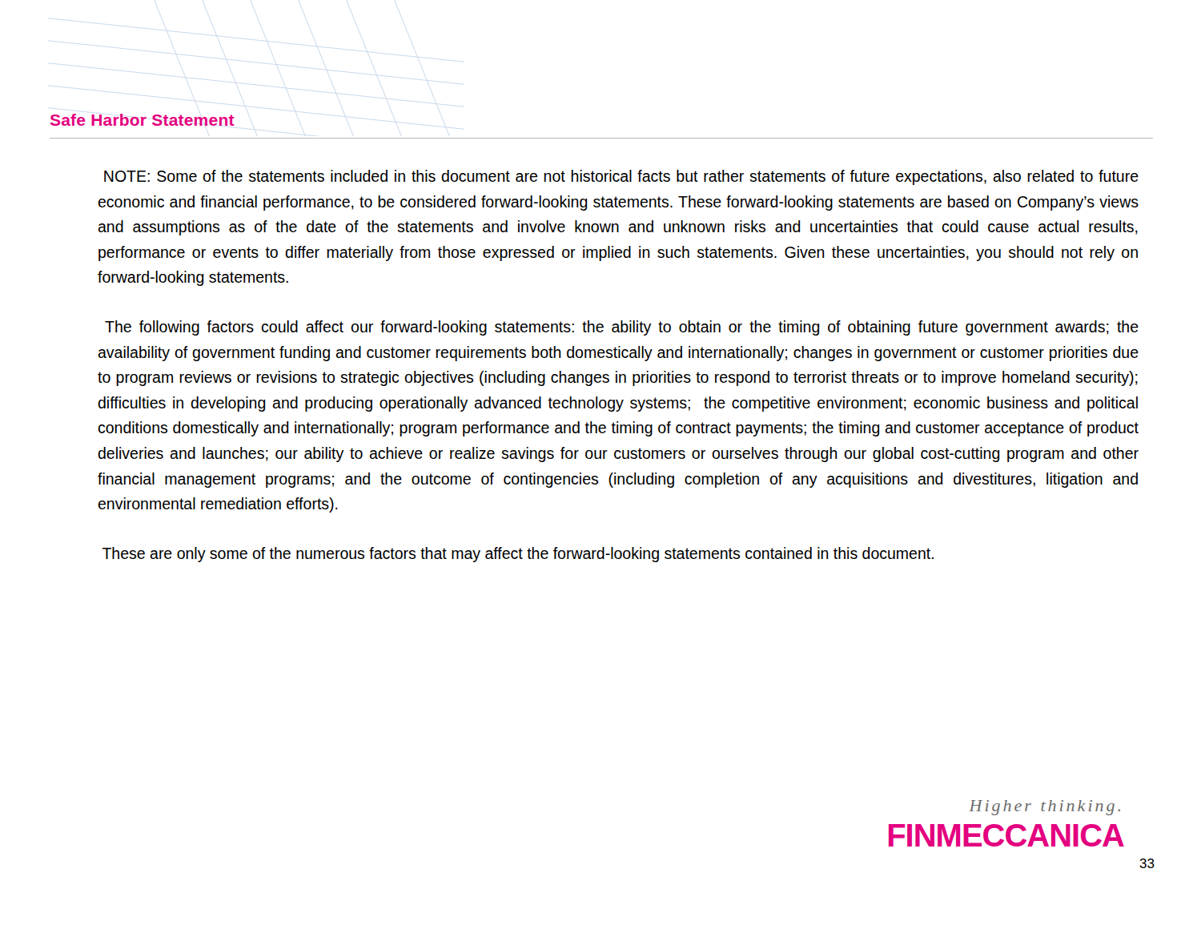Safe Harbor Statement
NOTE: Some of the statements included in this document are not historical facts but rather statements of future expectations, also related to future economic and financial performance, to be considered forward-looking statements. These forward-looking statements are based on Company’s views and assumptions as of the date of the statements and involve known and unknown risks and uncertainties that could cause actual results, performance or events to differ materially from those expressed or implied in such statements. Given these uncertainties, you should not rely on forward-looking statements.
The following factors could affect our forward-looking statements: the ability to obtain or the timing of obtaining future government awards; the availability of government funding and customer requirements both domestically and internationally; changes in government or customer priorities due to program reviews or revisions to strategic objectives (including changes in priorities to respond to terrorist threats or to improve homeland security); difficulties in developing and producing operationally advanced technology systems; the competitive environment; economic business and political conditions domestically and internationally; program performance and the timing of contract payments; the timing and customer acceptance of product deliveries and launches; our ability to achieve or realize savings for our customers or ourselves through our global cost-cutting program and other financial management programs; and the outcome of contingencies (including completion of any acquisitions and divestitures, litigation and environmental remediation efforts).
These are only some of the numerous factors that may affect the forward-looking statements contained in this document.
Higher thinking.
FINMECCANICA
33